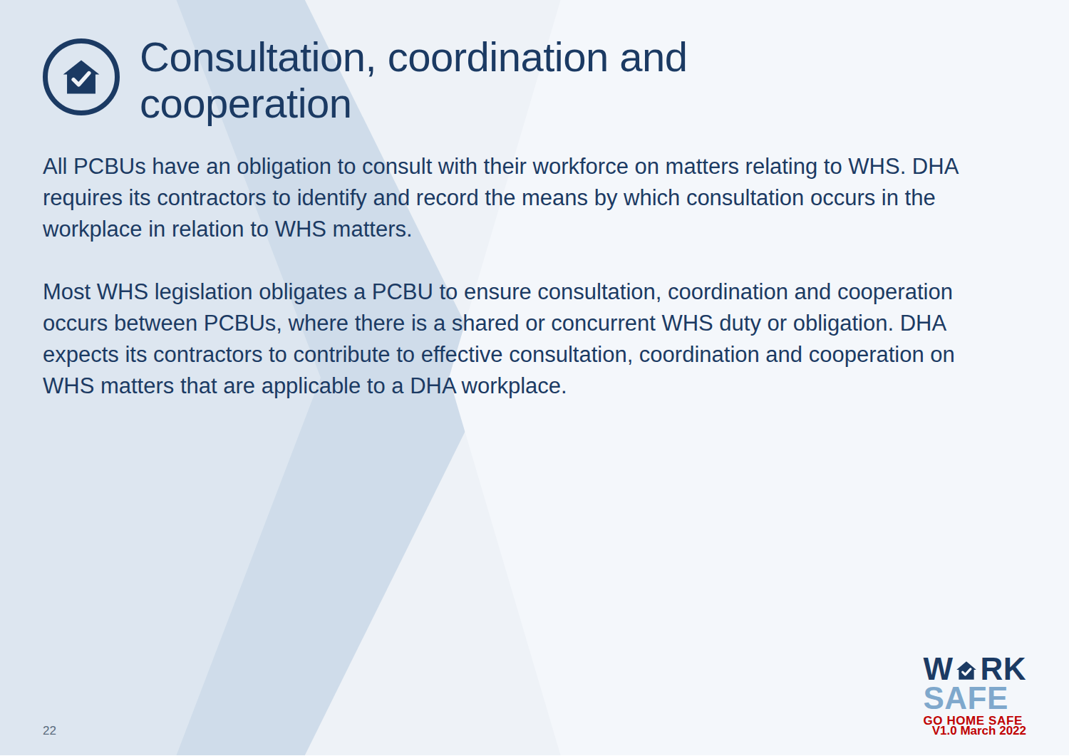Consultation, coordination and cooperation
All PCBUs have an obligation to consult with their workforce on matters relating to WHS. DHA requires its contractors to identify and record the means by which consultation occurs in the workplace in relation to WHS matters.
Most WHS legislation obligates a PCBU to ensure consultation, coordination and cooperation occurs between PCBUs, where there is a shared or concurrent WHS duty or obligation. DHA expects its contractors to contribute to effective consultation, coordination and cooperation on WHS matters that are applicable to a DHA workplace.
22
V1.0 March 2022
W RK
SAFE
GO HOME SAFE